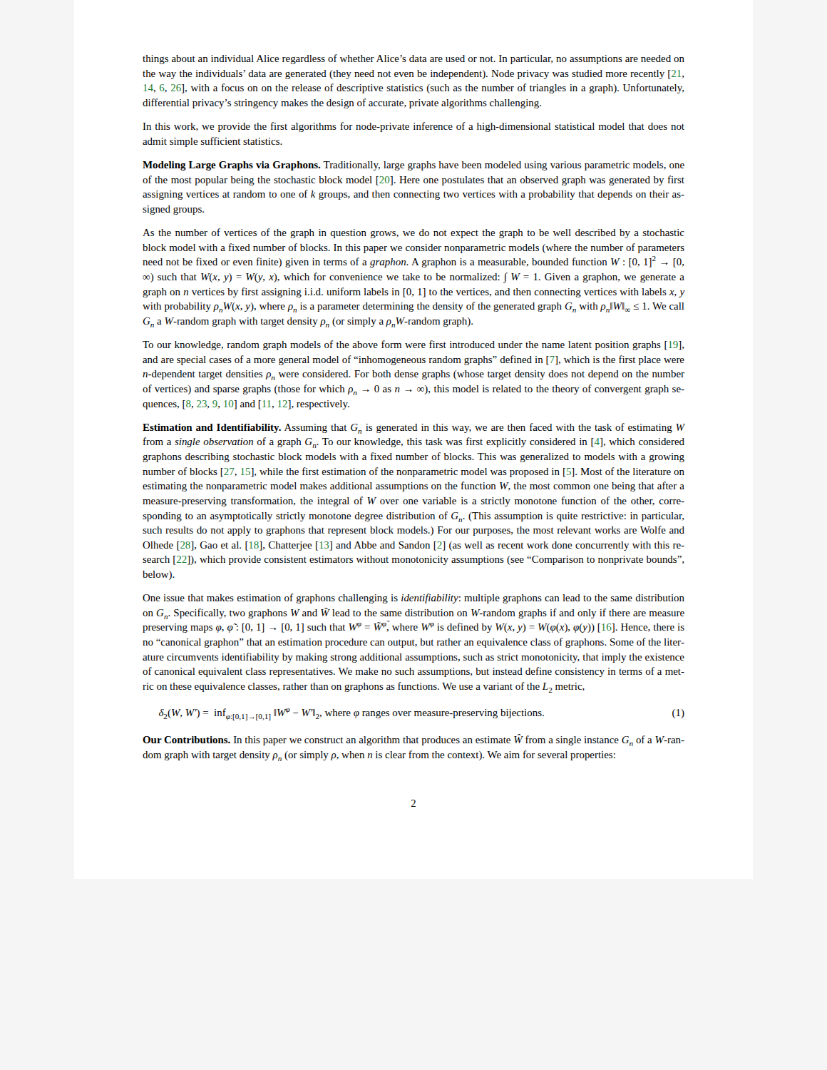things about an individual Alice regardless of whether Alice’s data are used or not. In particular, no assumptions are needed on the way the individuals’ data are generated (they need not even be independent). Node privacy was studied more recently [21, 14, 6, 26], with a focus on on the release of descriptive statistics (such as the number of triangles in a graph). Unfortunately, differential privacy’s stringency makes the design of accurate, private algorithms challenging.
In this work, we provide the first algorithms for node-private inference of a high-dimensional statistical model that does not admit simple sufficient statistics.
Modeling Large Graphs via Graphons. Traditionally, large graphs have been modeled using various parametric models, one of the most popular being the stochastic block model [20]. Here one postulates that an observed graph was generated by first assigning vertices at random to one of k groups, and then connecting two vertices with a probability that depends on their assigned groups.
As the number of vertices of the graph in question grows, we do not expect the graph to be well described by a stochastic block model with a fixed number of blocks. In this paper we consider nonparametric models (where the number of parameters need not be fixed or even finite) given in terms of a graphon. A graphon is a measurable, bounded function W : [0, 1]2 → [0, ∞) such that W(x, y) = W(y, x), which for convenience we take to be normalized: ∫ W = 1. Given a graphon, we generate a graph on n vertices by first assigning i.i.d. uniform labels in [0, 1] to the vertices, and then connecting vertices with labels x, y with probability ρnW(x, y), where ρn is a parameter determining the density of the generated graph Gn with ρn‖W‖∞ ≤ 1. We call Gn a W-random graph with target density ρn (or simply a ρnW-random graph).
To our knowledge, random graph models of the above form were first introduced under the name latent position graphs [19], and are special cases of a more general model of “inhomogeneous random graphs” defined in [7], which is the first place were n-dependent target densities ρn were considered. For both dense graphs (whose target density does not depend on the number of vertices) and sparse graphs (those for which ρn → 0 as n → ∞), this model is related to the theory of convergent graph sequences, [8, 23, 9, 10] and [11, 12], respectively.
Estimation and Identifiability. Assuming that Gn is generated in this way, we are then faced with the task of estimating W from a single observation of a graph Gn. To our knowledge, this task was first explicitly considered in [4], which considered graphons describing stochastic block models with a fixed number of blocks. This was generalized to models with a growing number of blocks [27, 15], while the first estimation of the nonparametric model was proposed in [5]. Most of the literature on estimating the nonparametric model makes additional assumptions on the function W, the most common one being that after a measure-preserving transformation, the integral of W over one variable is a strictly monotone function of the other, corresponding to an asymptotically strictly monotone degree distribution of Gn. (This assumption is quite restrictive: in particular, such results do not apply to graphons that represent block models.) For our purposes, the most relevant works are Wolfe and Olhede [28], Gao et al. [18], Chatterjee [13] and Abbe and Sandon [2] (as well as recent work done concurrently with this research [22]), which provide consistent estimators without monotonicity assumptions (see “Comparison to nonprivate bounds”, below).
One issue that makes estimation of graphons challenging is identifiability: multiple graphons can lead to the same distribution on Gn. Specifically, two graphons W and W̃ lead to the same distribution on W-random graphs if and only if there are measure preserving maps φ, φ̃ : [0, 1] → [0, 1] such that Wφ = W̃φ̃, where Wφ is defined by W(x, y) = W(φ(x), φ(y)) [16]. Hence, there is no “canonical graphon” that an estimation procedure can output, but rather an equivalence class of graphons. Some of the literature circumvents identifiability by making strong additional assumptions, such as strict monotonicity, that imply the existence of canonical equivalent class representatives. We make no such assumptions, but instead define consistency in terms of a metric on these equivalence classes, rather than on graphons as functions. We use a variant of the L2 metric,
(1) δ2(W, W′) = infφ:[0,1]→[0,1] ‖Wφ − W′‖2, where φ ranges over measure-preserving bijections.
Our Contributions. In this paper we construct an algorithm that produces an estimate Ŵ from a single instance Gn of a W-random graph with target density ρn (or simply ρ, when n is clear from the context). We aim for several properties:
2